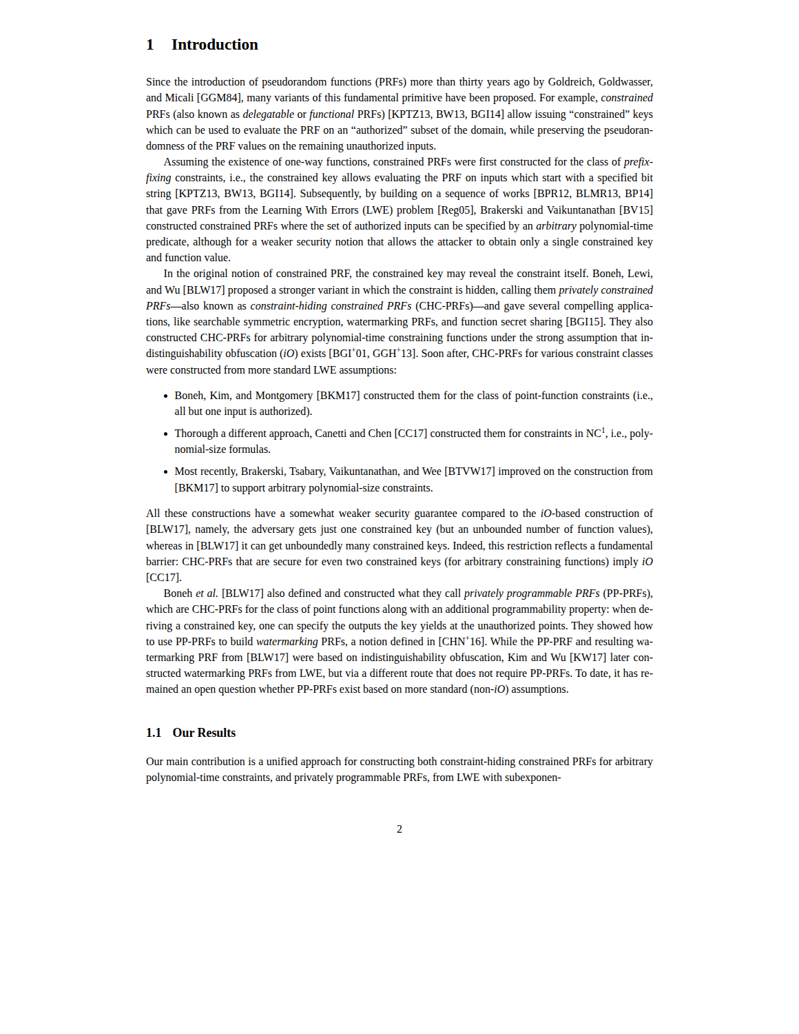1 Introduction
Since the introduction of pseudorandom functions (PRFs) more than thirty years ago by Goldreich, Goldwasser, and Micali [GGM84], many variants of this fundamental primitive have been proposed. For example, constrained PRFs (also known as delegatable or functional PRFs) [KPTZ13, BW13, BGI14] allow issuing “constrained” keys which can be used to evaluate the PRF on an “authorized” subset of the domain, while preserving the pseudorandomness of the PRF values on the remaining unauthorized inputs.
Assuming the existence of one-way functions, constrained PRFs were first constructed for the class of prefix-fixing constraints, i.e., the constrained key allows evaluating the PRF on inputs which start with a specified bit string [KPTZ13, BW13, BGI14]. Subsequently, by building on a sequence of works [BPR12, BLMR13, BP14] that gave PRFs from the Learning With Errors (LWE) problem [Reg05], Brakerski and Vaikuntanathan [BV15] constructed constrained PRFs where the set of authorized inputs can be specified by an arbitrary polynomial-time predicate, although for a weaker security notion that allows the attacker to obtain only a single constrained key and function value.
In the original notion of constrained PRF, the constrained key may reveal the constraint itself. Boneh, Lewi, and Wu [BLW17] proposed a stronger variant in which the constraint is hidden, calling them privately constrained PRFs—also known as constraint-hiding constrained PRFs (CHC-PRFs)—and gave several compelling applications, like searchable symmetric encryption, watermarking PRFs, and function secret sharing [BGI15]. They also constructed CHC-PRFs for arbitrary polynomial-time constraining functions under the strong assumption that indistinguishability obfuscation (iO) exists [BGI+01, GGH+13]. Soon after, CHC-PRFs for various constraint classes were constructed from more standard LWE assumptions:
Boneh, Kim, and Montgomery [BKM17] constructed them for the class of point-function constraints (i.e., all but one input is authorized).
Thorough a different approach, Canetti and Chen [CC17] constructed them for constraints in NC1, i.e., polynomial-size formulas.
Most recently, Brakerski, Tsabary, Vaikuntanathan, and Wee [BTVW17] improved on the construction from [BKM17] to support arbitrary polynomial-size constraints.
All these constructions have a somewhat weaker security guarantee compared to the iO-based construction of [BLW17], namely, the adversary gets just one constrained key (but an unbounded number of function values), whereas in [BLW17] it can get unboundedly many constrained keys. Indeed, this restriction reflects a fundamental barrier: CHC-PRFs that are secure for even two constrained keys (for arbitrary constraining functions) imply iO [CC17].
Boneh et al. [BLW17] also defined and constructed what they call privately programmable PRFs (PP-PRFs), which are CHC-PRFs for the class of point functions along with an additional programmability property: when deriving a constrained key, one can specify the outputs the key yields at the unauthorized points. They showed how to use PP-PRFs to build watermarking PRFs, a notion defined in [CHN+16]. While the PP-PRF and resulting watermarking PRF from [BLW17] were based on indistinguishability obfuscation, Kim and Wu [KW17] later constructed watermarking PRFs from LWE, but via a different route that does not require PP-PRFs. To date, it has remained an open question whether PP-PRFs exist based on more standard (non-iO) assumptions.
1.1 Our Results
Our main contribution is a unified approach for constructing both constraint-hiding constrained PRFs for arbitrary polynomial-time constraints, and privately programmable PRFs, from LWE with subexponen-
2